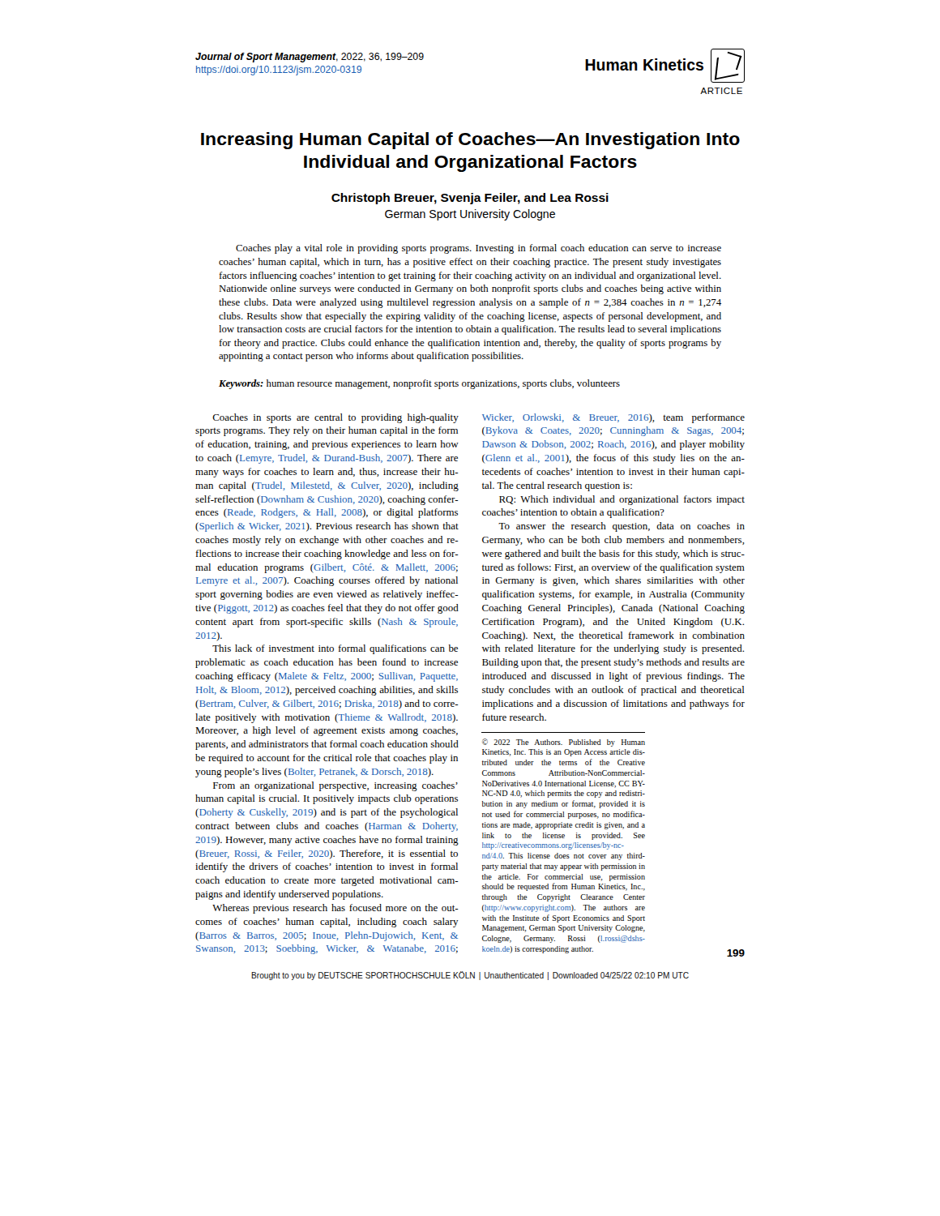Journal of Sport Management, 2022, 36, 199–209
https://doi.org/10.1123/jsm.2020-0319
Human Kinetics
ARTICLE
Increasing Human Capital of Coaches—An Investigation Into
Individual and Organizational Factors
Christoph Breuer, Svenja Feiler, and Lea Rossi
German Sport University Cologne
Coaches play a vital role in providing sports programs. Investing in formal coach education can serve to increase coaches’ human capital, which in turn, has a positive effect on their coaching practice. The present study investigates factors influencing coaches’ intention to get training for their coaching activity on an individual and organizational level. Nationwide online surveys were conducted in Germany on both nonprofit sports clubs and coaches being active within these clubs. Data were analyzed using multilevel regression analysis on a sample of n = 2,384 coaches in n = 1,274 clubs. Results show that especially the expiring validity of the coaching license, aspects of personal development, and low transaction costs are crucial factors for the intention to obtain a qualification. The results lead to several implications for theory and practice. Clubs could enhance the qualification intention and, thereby, the quality of sports programs by appointing a contact person who informs about qualification possibilities.
Keywords: human resource management, nonprofit sports organizations, sports clubs, volunteers
Coaches in sports are central to providing high-quality sports programs. They rely on their human capital in the form of education, training, and previous experiences to learn how to coach (Lemyre, Trudel, & Durand-Bush, 2007). There are many ways for coaches to learn and, thus, increase their human capital (Trudel, Milestetd, & Culver, 2020), including self-reflection (Downham & Cushion, 2020), coaching conferences (Reade, Rodgers, & Hall, 2008), or digital platforms (Sperlich & Wicker, 2021). Previous research has shown that coaches mostly rely on exchange with other coaches and reflections to increase their coaching knowledge and less on formal education programs (Gilbert, Côté. & Mallett, 2006; Lemyre et al., 2007). Coaching courses offered by national sport governing bodies are even viewed as relatively ineffective (Piggott, 2012) as coaches feel that they do not offer good content apart from sport-specific skills (Nash & Sproule, 2012).
This lack of investment into formal qualifications can be problematic as coach education has been found to increase coaching efficacy (Malete & Feltz, 2000; Sullivan, Paquette, Holt, & Bloom, 2012), perceived coaching abilities, and skills (Bertram, Culver, & Gilbert, 2016; Driska, 2018) and to correlate positively with motivation (Thieme & Wallrodt, 2018). Moreover, a high level of agreement exists among coaches, parents, and administrators that formal coach education should be required to account for the critical role that coaches play in young people’s lives (Bolter, Petranek, & Dorsch, 2018).
From an organizational perspective, increasing coaches’ human capital is crucial. It positively impacts club operations (Doherty & Cuskelly, 2019) and is part of the psychological contract between clubs and coaches (Harman & Doherty, 2019). However, many active coaches have no formal training (Breuer, Rossi, & Feiler, 2020). Therefore, it is essential to identify the drivers of coaches’ intention to invest in formal coach education to create more targeted motivational campaigns and identify underserved populations.
Whereas previous research has focused more on the outcomes of coaches’ human capital, including coach salary (Barros & Barros, 2005; Inoue, Plehn-Dujowich, Kent, & Swanson, 2013; Soebbing, Wicker, & Watanabe, 2016; Wicker, Orlowski, & Breuer, 2016), team performance (Bykova & Coates, 2020; Cunningham & Sagas, 2004; Dawson & Dobson, 2002; Roach, 2016), and player mobility (Glenn et al., 2001), the focus of this study lies on the antecedents of coaches’ intention to invest in their human capital. The central research question is:
RQ: Which individual and organizational factors impact coaches’ intention to obtain a qualification?
To answer the research question, data on coaches in Germany, who can be both club members and nonmembers, were gathered and built the basis for this study, which is structured as follows: First, an overview of the qualification system in Germany is given, which shares similarities with other qualification systems, for example, in Australia (Community Coaching General Principles), Canada (National Coaching Certification Program), and the United Kingdom (U.K. Coaching). Next, the theoretical framework in combination with related literature for the underlying study is presented. Building upon that, the present study’s methods and results are introduced and discussed in light of previous findings. The study concludes with an outlook of practical and theoretical implications and a discussion of limitations and pathways for future research.
© 2022 The Authors. Published by Human Kinetics, Inc. This is an Open Access article distributed under the terms of the Creative Commons Attribution-NonCommercial-NoDerivatives 4.0 International License, CC BY-NC-ND 4.0, which permits the copy and redistribution in any medium or format, provided it is not used for commercial purposes, no modifications are made, appropriate credit is given, and a link to the license is provided. See http://creativecommons.org/licenses/by-nc-nd/4.0. This license does not cover any third-party material that may appear with permission in the article. For commercial use, permission should be requested from Human Kinetics, Inc., through the Copyright Clearance Center (http://www.copyright.com). The authors are with the Institute of Sport Economics and Sport Management, German Sport University Cologne, Cologne, Germany. Rossi (l.rossi@dshs-koeln.de) is corresponding author.
199
Brought to you by DEUTSCHE SPORTHOCHSCHULE KÖLN|Unauthenticated|Downloaded 04/25/22 02:10 PM UTC